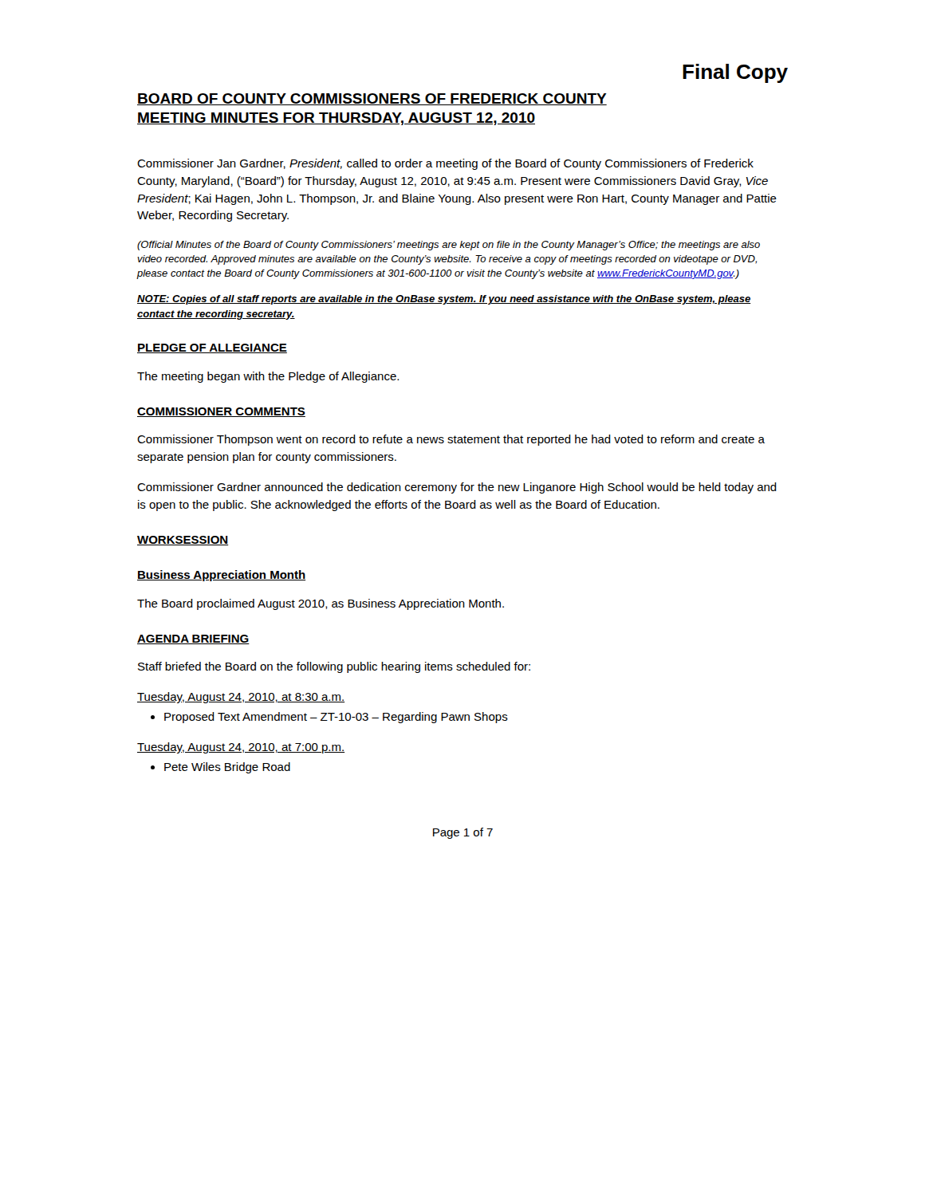Final Copy
BOARD OF COUNTY COMMISSIONERS OF FREDERICK COUNTY
MEETING MINUTES FOR THURSDAY, AUGUST 12, 2010
Commissioner Jan Gardner, President, called to order a meeting of the Board of County Commissioners of Frederick County, Maryland, (“Board”) for Thursday, August 12, 2010, at 9:45 a.m. Present were Commissioners David Gray, Vice President; Kai Hagen, John L. Thompson, Jr. and Blaine Young. Also present were Ron Hart, County Manager and Pattie Weber, Recording Secretary.
(Official Minutes of the Board of County Commissioners’ meetings are kept on file in the County Manager’s Office; the meetings are also video recorded. Approved minutes are available on the County’s website. To receive a copy of meetings recorded on videotape or DVD, please contact the Board of County Commissioners at 301-600-1100 or visit the County’s website at www.FrederickCountyMD.gov.)
NOTE: Copies of all staff reports are available in the OnBase system. If you need assistance with the OnBase system, please contact the recording secretary.
PLEDGE OF ALLEGIANCE
The meeting began with the Pledge of Allegiance.
COMMISSIONER COMMENTS
Commissioner Thompson went on record to refute a news statement that reported he had voted to reform and create a separate pension plan for county commissioners.
Commissioner Gardner announced the dedication ceremony for the new Linganore High School would be held today and is open to the public. She acknowledged the efforts of the Board as well as the Board of Education.
WORKSESSION
Business Appreciation Month
The Board proclaimed August 2010, as Business Appreciation Month.
AGENDA BRIEFING
Staff briefed the Board on the following public hearing items scheduled for:
Tuesday, August 24, 2010, at 8:30 a.m.
Proposed Text Amendment – ZT-10-03 – Regarding Pawn Shops
Tuesday, August 24, 2010, at 7:00 p.m.
Pete Wiles Bridge Road
Page 1 of 7